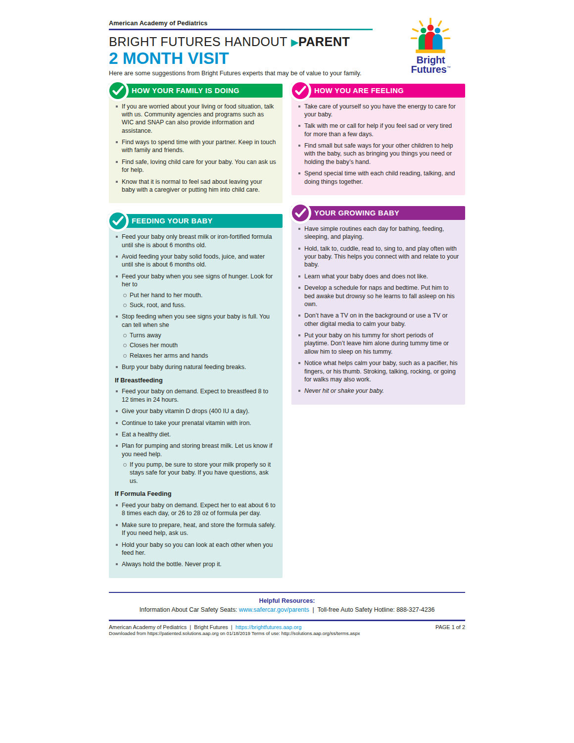Bright
Futures™
American Academy of Pediatrics
BRIGHT FUTURES HANDOUT ▶PARENT
2 MONTH VISIT
Here are some suggestions from Bright Futures experts that may be of value to your family.
HOW YOUR FAMILY IS DOING
If you are worried about your living or food situation, talk with us. Community agencies and programs such as WIC and SNAP can also provide information and assistance.
Find ways to spend time with your partner. Keep in touch with family and friends.
Find safe, loving child care for your baby. You can ask us for help.
Know that it is normal to feel sad about leaving your baby with a caregiver or putting him into child care.
FEEDING YOUR BABY
Feed your baby only breast milk or iron-fortified formula until she is about 6 months old.
Avoid feeding your baby solid foods, juice, and water until she is about 6 months old.
Feed your baby when you see signs of hunger. Look for her to
Put her hand to her mouth.
Suck, root, and fuss.
Stop feeding when you see signs your baby is full. You can tell when she
Turns away
Closes her mouth
Relaxes her arms and hands
Burp your baby during natural feeding breaks.
If Breastfeeding
Feed your baby on demand. Expect to breastfeed 8 to 12 times in 24 hours.
Give your baby vitamin D drops (400 IU a day).
Continue to take your prenatal vitamin with iron.
Eat a healthy diet.
Plan for pumping and storing breast milk. Let us know if you need help.
If you pump, be sure to store your milk properly so it stays safe for your baby. If you have questions, ask us.
If Formula Feeding
Feed your baby on demand. Expect her to eat about 6 to 8 times each day, or 26 to 28 oz of formula per day.
Make sure to prepare, heat, and store the formula safely. If you need help, ask us.
Hold your baby so you can look at each other when you feed her.
Always hold the bottle. Never prop it.
HOW YOU ARE FEELING
Take care of yourself so you have the energy to care for your baby.
Talk with me or call for help if you feel sad or very tired for more than a few days.
Find small but safe ways for your other children to help with the baby, such as bringing you things you need or holding the baby’s hand.
Spend special time with each child reading, talking, and doing things together.
YOUR GROWING BABY
Have simple routines each day for bathing, feeding, sleeping, and playing.
Hold, talk to, cuddle, read to, sing to, and play often with your baby. This helps you connect with and relate to your baby.
Learn what your baby does and does not like.
Develop a schedule for naps and bedtime. Put him to bed awake but drowsy so he learns to fall asleep on his own.
Don’t have a TV on in the background or use a TV or other digital media to calm your baby.
Put your baby on his tummy for short periods of playtime. Don’t leave him alone during tummy time or allow him to sleep on his tummy.
Notice what helps calm your baby, such as a pacifier, his fingers, or his thumb. Stroking, talking, rocking, or going for walks may also work.
Never hit or shake your baby.
Helpful Resources:
Information About Car Safety Seats: www.safercar.gov/parents | Toll-free Auto Safety Hotline: 888-327-4236
American Academy of Pediatrics | Bright Futures | https://brightfutures.aap.org
PAGE 1 of 2
Downloaded from https://patiented.solutions.aap.org on 01/18/2019 Terms of use: http://solutions.aap.org/ss/terms.aspx